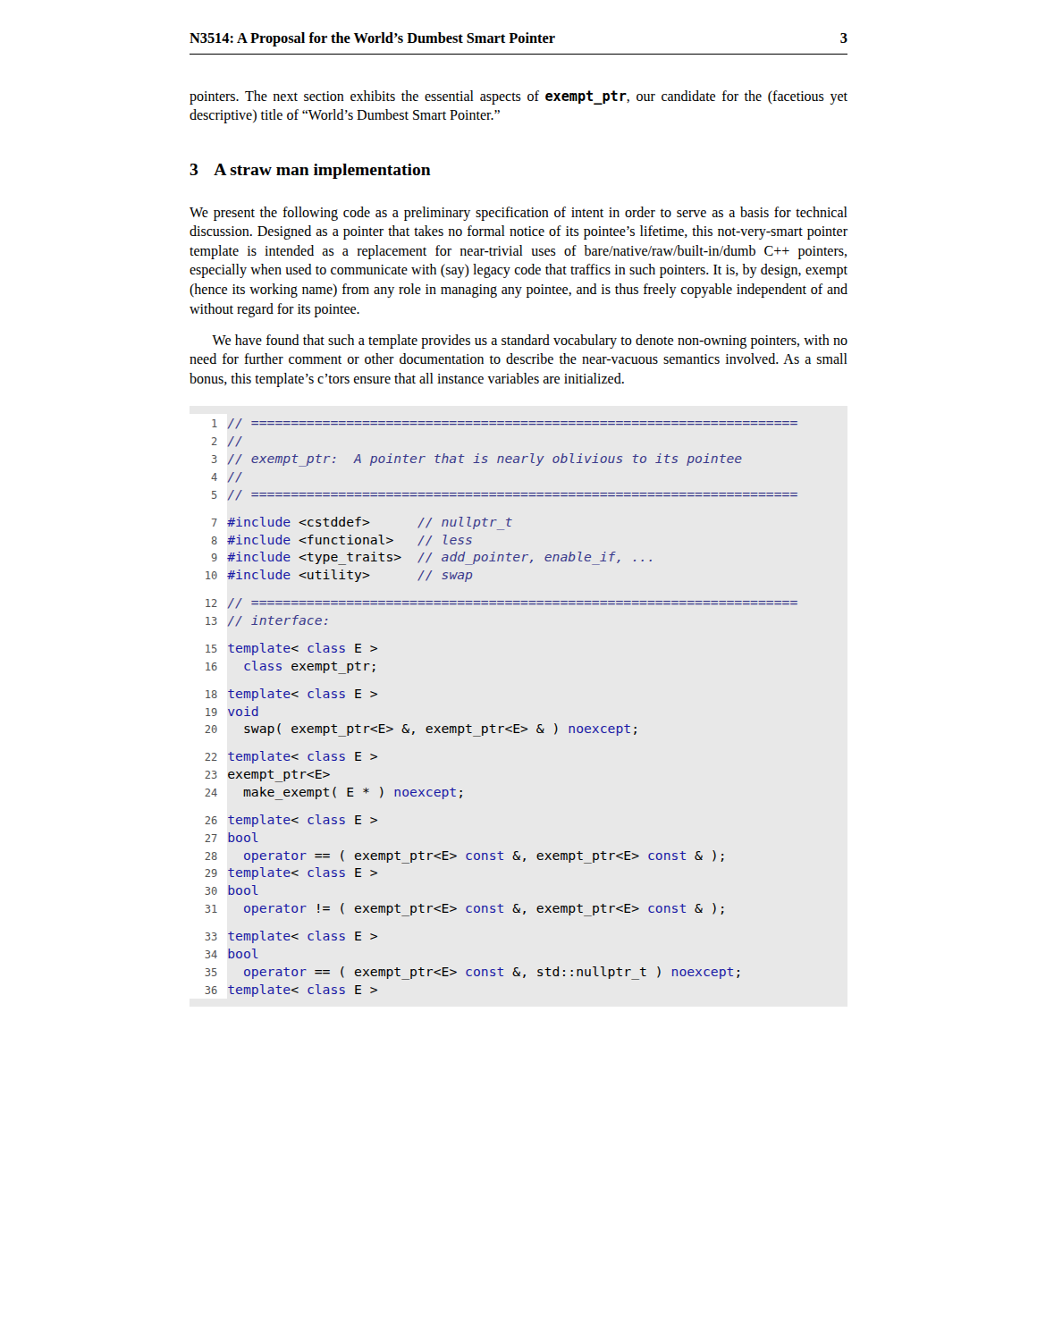N3514: A Proposal for the World’s Dumbest Smart Pointer 3
pointers. The next section exhibits the essential aspects of exempt_ptr, our candidate for the (facetious yet descriptive) title of “World’s Dumbest Smart Pointer.”
3 A straw man implementation
We present the following code as a preliminary specification of intent in order to serve as a basis for technical discussion. Designed as a pointer that takes no formal notice of its pointee’s lifetime, this not-very-smart pointer template is intended as a replacement for near-trivial uses of bare/native/raw/built-in/dumb C++ pointers, especially when used to communicate with (say) legacy code that traffics in such pointers. It is, by design, exempt (hence its working name) from any role in managing any pointee, and is thus freely copyable independent of and without regard for its pointee.
We have found that such a template provides us a standard vocabulary to denote non-owning pointers, with no need for further comment or other documentation to describe the near-vacuous semantics involved. As a small bonus, this template’s c’tors ensure that all instance variables are initialized.
| 1 | // ===================================================================== |
| 2 | // |
| 3 | // exempt_ptr: A pointer that is nearly oblivious to its pointee |
| 4 | // |
| 5 | // ===================================================================== |
| 7 | #include <cstddef> // nullptr_t |
| 8 | #include <functional> // less |
| 9 | #include <type_traits> // add_pointer, enable_if, ... |
| 10 | #include <utility> // swap |
| 12 | // ===================================================================== |
| 13 | // interface: |
| 15 | template < class E > |
| 16 | class exempt_ptr; |
| 18 | template < class E > |
| 19 | void |
| 20 | swap( exempt_ptr<E> &, exempt_ptr<E> & ) noexcept ; |
| 22 | template < class E > |
| 23 | exempt_ptr<E> |
| 24 | make_exempt( E * ) noexcept ; |
| 26 | template < class E > |
| 27 | bool |
| 28 | operator == ( exempt_ptr<E> const &, exempt_ptr<E> const & ); |
| 29 | template < class E > |
| 30 | bool |
| 31 | operator != ( exempt_ptr<E> const &, exempt_ptr<E> const & ); |
| 33 | template < class E > |
| 34 | bool |
| 35 | operator == ( exempt_ptr<E> const &, std::nullptr_t ) noexcept ; |
| 36 | template < class E > |